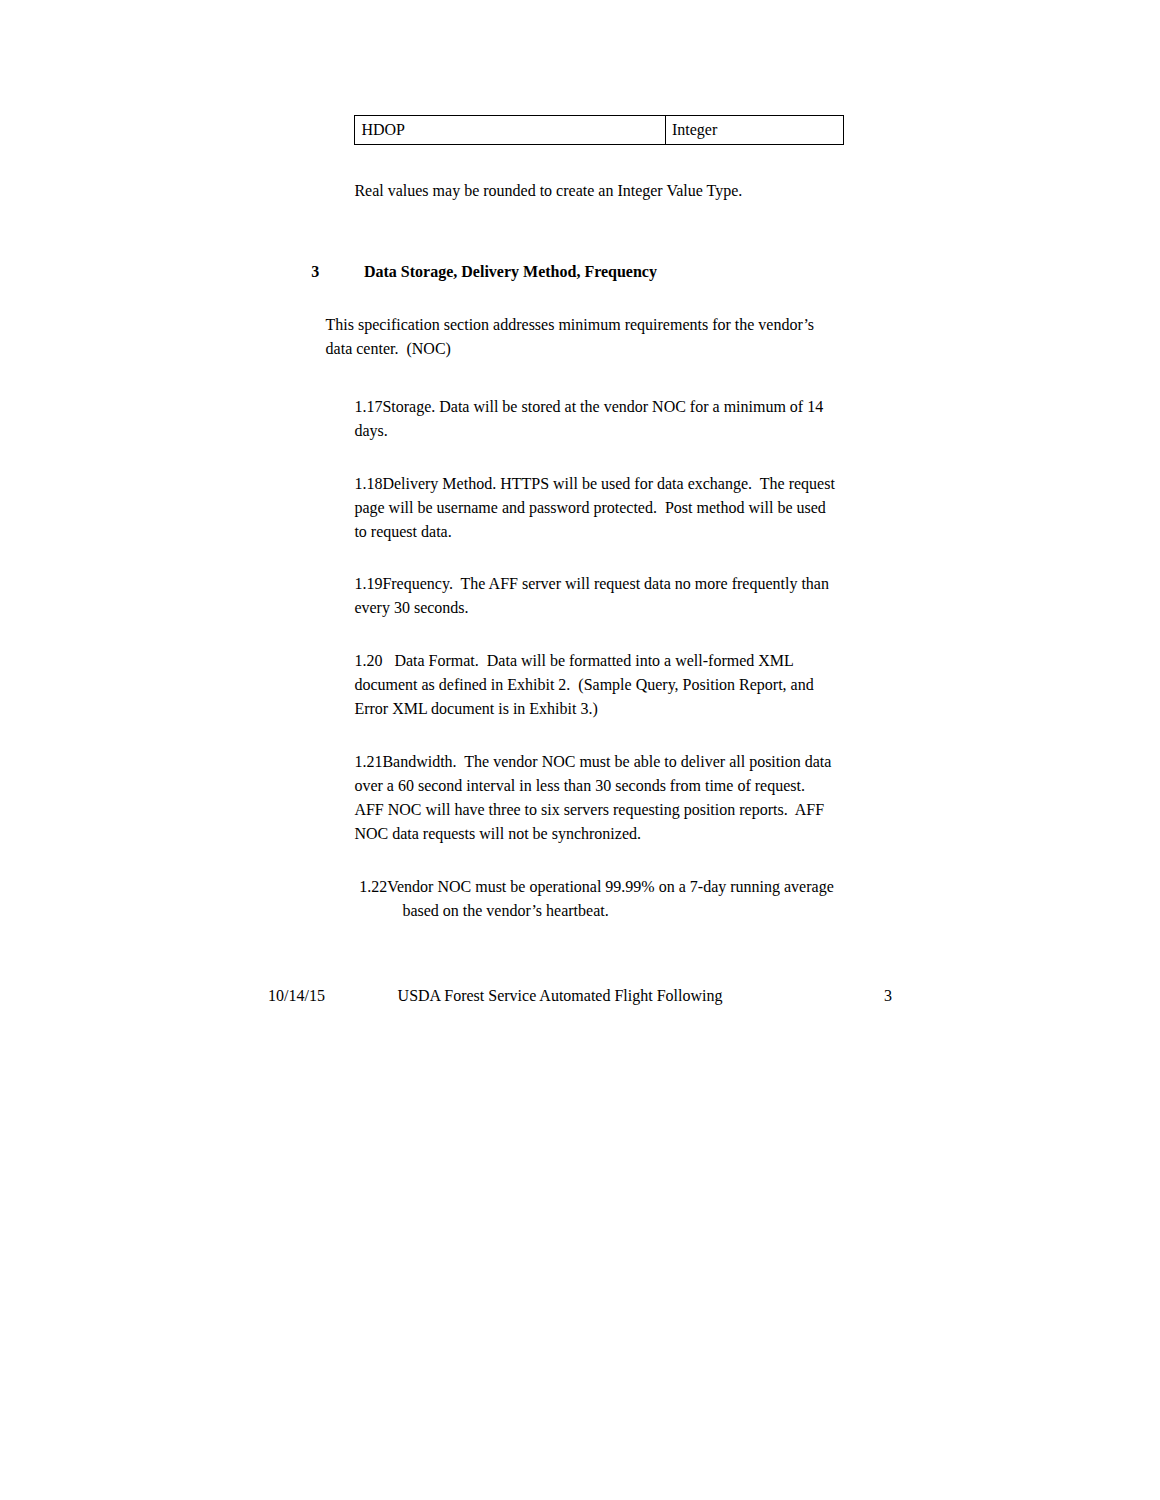| HDOP | Integer |
Real values may be rounded to create an Integer Value Type.
3 Data Storage, Delivery Method, Frequency
This specification section addresses minimum requirements for the vendor’s data center. (NOC)
1.17Storage. Data will be stored at the vendor NOC for a minimum of 14 days.
1.18Delivery Method. HTTPS will be used for data exchange. The request page will be username and password protected. Post method will be used to request data.
1.19Frequency. The AFF server will request data no more frequently than every 30 seconds.
1.20 Data Format. Data will be formatted into a well-formed XML document as defined in Exhibit 2. (Sample Query, Position Report, and Error XML document is in Exhibit 3.)
1.21Bandwidth. The vendor NOC must be able to deliver all position data over a 60 second interval in less than 30 seconds from time of request. AFF NOC will have three to six servers requesting position reports. AFF NOC data requests will not be synchronized.
1.22Vendor NOC must be operational 99.99% on a 7-day running average based on the vendor’s heartbeat.
10/14/15 USDA Forest Service Automated Flight Following 3